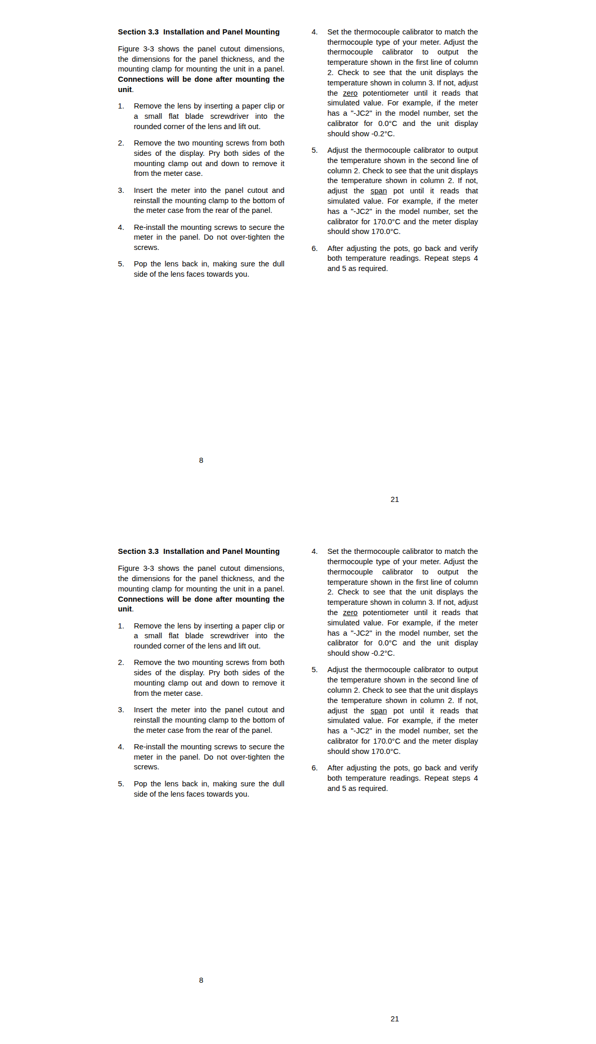Section 3.3 Installation and Panel Mounting
Figure 3-3 shows the panel cutout dimensions, the dimensions for the panel thickness, and the mounting clamp for mounting the unit in a panel. Connections will be done after mounting the unit.
1. Remove the lens by inserting a paper clip or a small flat blade screwdriver into the rounded corner of the lens and lift out.
2. Remove the two mounting screws from both sides of the display. Pry both sides of the mounting clamp out and down to remove it from the meter case.
3. Insert the meter into the panel cutout and reinstall the mounting clamp to the bottom of the meter case from the rear of the panel.
4. Re-install the mounting screws to secure the meter in the panel. Do not over-tighten the screws.
5. Pop the lens back in, making sure the dull side of the lens faces towards you.
8
4. Set the thermocouple calibrator to match the thermocouple type of your meter. Adjust the thermocouple calibrator to output the temperature shown in the first line of column 2. Check to see that the unit displays the temperature shown in column 3. If not, adjust the zero potentiometer until it reads that simulated value. For example, if the meter has a "-JC2" in the model number, set the calibrator for 0.0°C and the unit display should show -0.2°C.
5. Adjust the thermocouple calibrator to output the temperature shown in the second line of column 2. Check to see that the unit displays the temperature shown in column 2. If not, adjust the span pot until it reads that simulated value. For example, if the meter has a "-JC2" in the model number, set the calibrator for 170.0°C and the meter display should show 170.0°C.
6. After adjusting the pots, go back and verify both temperature readings. Repeat steps 4 and 5 as required.
21
Section 3.3 Installation and Panel Mounting
Figure 3-3 shows the panel cutout dimensions, the dimensions for the panel thickness, and the mounting clamp for mounting the unit in a panel. Connections will be done after mounting the unit.
1. Remove the lens by inserting a paper clip or a small flat blade screwdriver into the rounded corner of the lens and lift out.
2. Remove the two mounting screws from both sides of the display. Pry both sides of the mounting clamp out and down to remove it from the meter case.
3. Insert the meter into the panel cutout and reinstall the mounting clamp to the bottom of the meter case from the rear of the panel.
4. Re-install the mounting screws to secure the meter in the panel. Do not over-tighten the screws.
5. Pop the lens back in, making sure the dull side of the lens faces towards you.
8
4. Set the thermocouple calibrator to match the thermocouple type of your meter. Adjust the thermocouple calibrator to output the temperature shown in the first line of column 2. Check to see that the unit displays the temperature shown in column 3. If not, adjust the zero potentiometer until it reads that simulated value. For example, if the meter has a "-JC2" in the model number, set the calibrator for 0.0°C and the unit display should show -0.2°C.
5. Adjust the thermocouple calibrator to output the temperature shown in the second line of column 2. Check to see that the unit displays the temperature shown in column 2. If not, adjust the span pot until it reads that simulated value. For example, if the meter has a "-JC2" in the model number, set the calibrator for 170.0°C and the meter display should show 170.0°C.
6. After adjusting the pots, go back and verify both temperature readings. Repeat steps 4 and 5 as required.
21